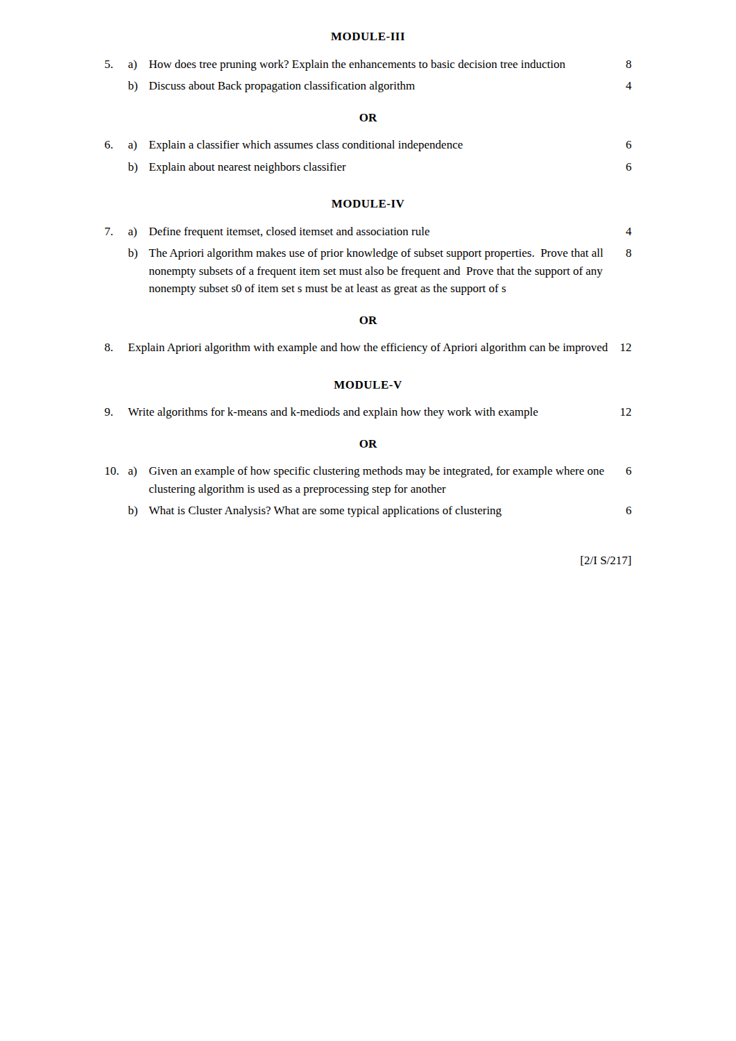MODULE-III
| 5. | a) | How does tree pruning work? Explain the enhancements to basic decision tree induction | 8 |
| | b) | Discuss about Back propagation classification algorithm | 4 |
OR
| 6. | a) | Explain a classifier which assumes class conditional independence | 6 |
| | b) | Explain about nearest neighbors classifier | 6 |
MODULE-IV
| 7. | a) | Define frequent itemset, closed itemset and association rule | 4 |
| | b) | The Apriori algorithm makes use of prior knowledge of subset support properties. Prove that all nonempty subsets of a frequent item set must also be frequent and Prove that the support of any nonempty subset s0 of item set s must be at least as great as the support of s | 8 |
OR
| 8. | Explain Apriori algorithm with example and how the efficiency of Apriori algorithm can be improved | 12 |
MODULE-V
| 9. | Write algorithms for k-means and k-mediods and explain how they work with example | 12 |
OR
| 10. | a) | Given an example of how specific clustering methods may be integrated, for example where one clustering algorithm is used as a preprocessing step for another | 6 |
| | b) | What is Cluster Analysis? What are some typical applications of clustering | 6 |
[2/I S/217]